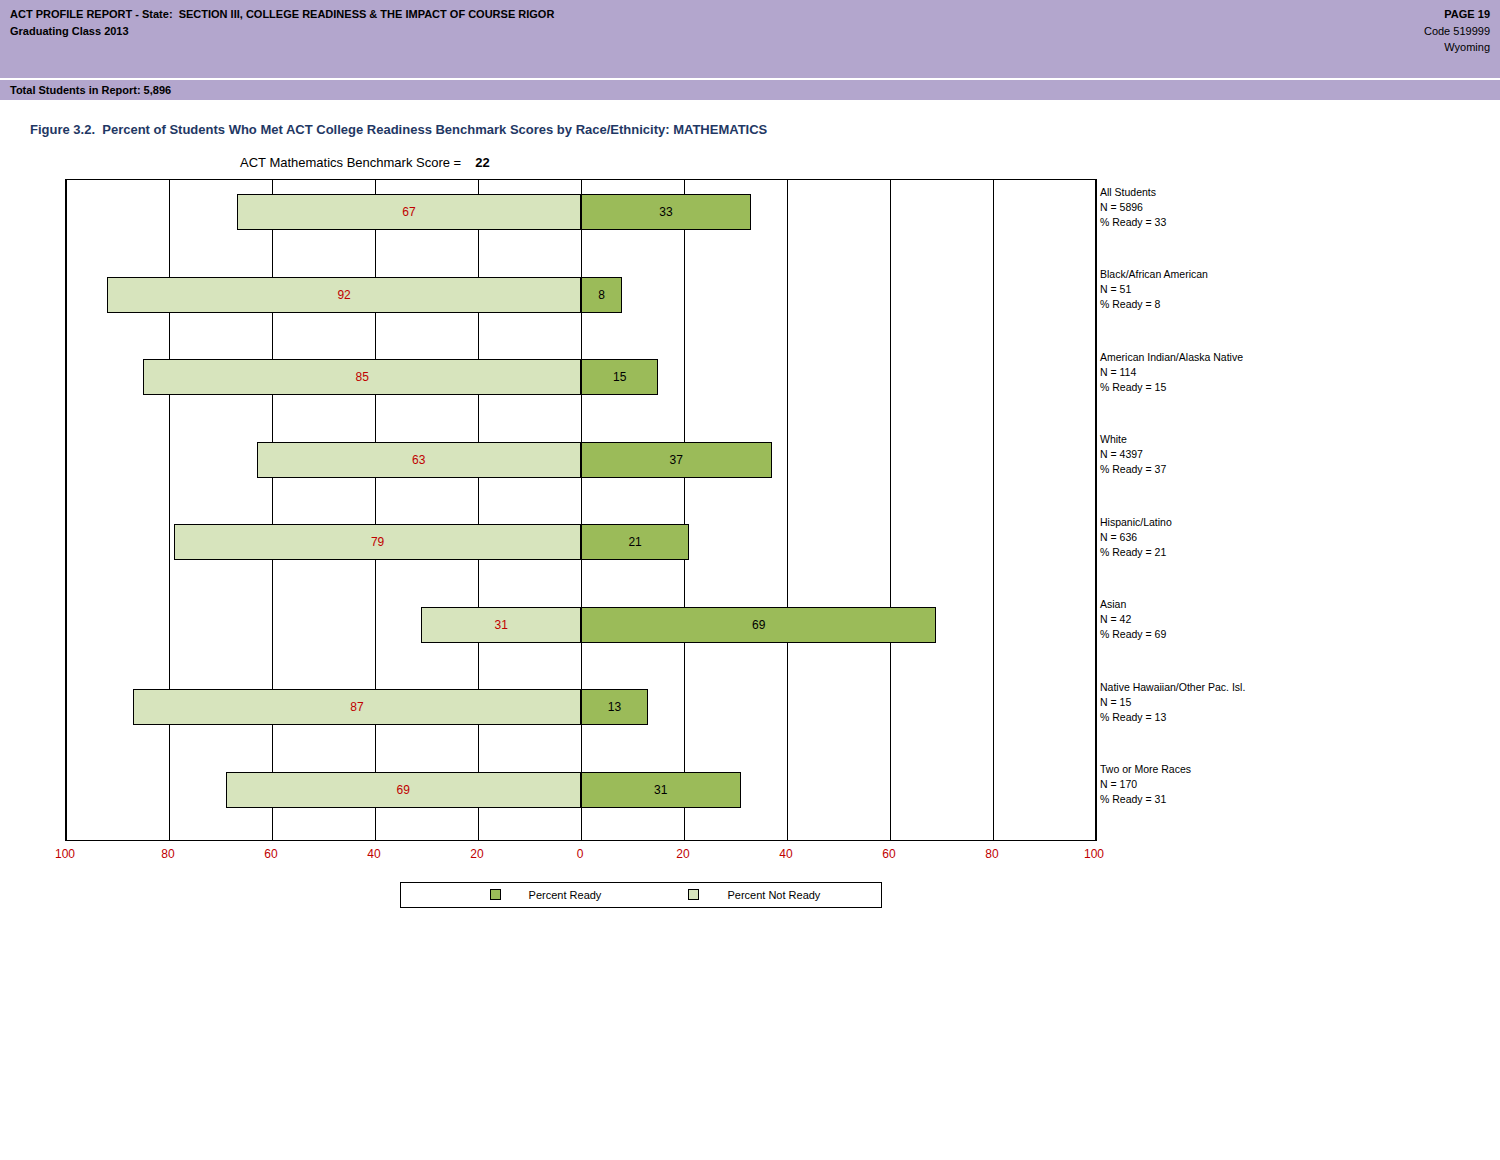ACT PROFILE REPORT - State: SECTION III, COLLEGE READINESS & THE IMPACT OF COURSE RIGOR
Graduating Class 2013
PAGE 19
Code 519999
Wyoming
Total Students in Report: 5,896
Figure 3.2. Percent of Students Who Met ACT College Readiness Benchmark Scores by Race/Ethnicity: MATHEMATICS
ACT Mathematics Benchmark Score =22
67
33
92
8
85
15
63
37
79
21
31
69
87
13
69
31
100 80 60 40 20 0 20 40 60 80 100
All Students
N = 5896
% Ready = 33
Black/African American
N = 51
% Ready = 8
American Indian/Alaska Native
N = 114
% Ready = 15
White
N = 4397
% Ready = 37
Hispanic/Latino
N = 636
% Ready = 21
Asian
N = 42
% Ready = 69
Native Hawaiian/Other Pac. Isl.
N = 15
% Ready = 13
Two or More Races
N = 170
% Ready = 31
Percent Ready Percent Not Ready